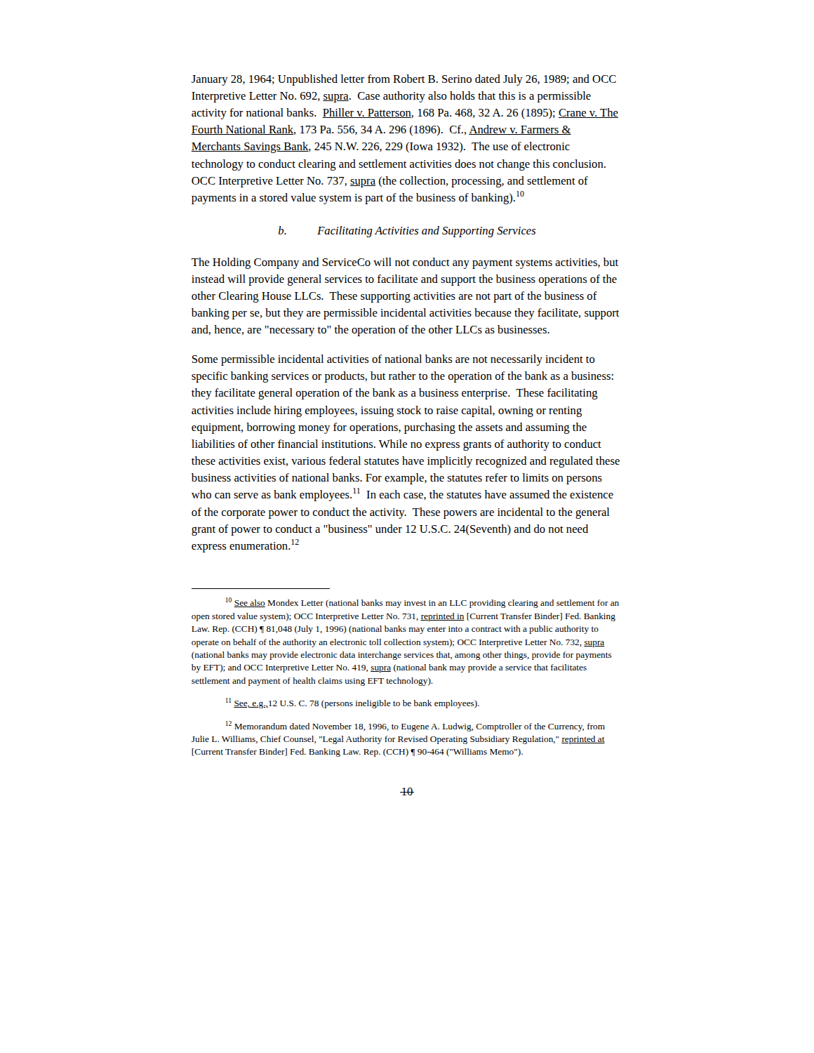January 28, 1964; Unpublished letter from Robert B. Serino dated July 26, 1989; and OCC Interpretive Letter No. 692, supra. Case authority also holds that this is a permissible activity for national banks. Philler v. Patterson, 168 Pa. 468, 32 A. 26 (1895); Crane v. The Fourth National Rank, 173 Pa. 556, 34 A. 296 (1896). Cf., Andrew v. Farmers & Merchants Savings Bank, 245 N.W. 226, 229 (Iowa 1932). The use of electronic technology to conduct clearing and settlement activities does not change this conclusion. OCC Interpretive Letter No. 737, supra (the collection, processing, and settlement of payments in a stored value system is part of the business of banking).10
b. Facilitating Activities and Supporting Services
The Holding Company and ServiceCo will not conduct any payment systems activities, but instead will provide general services to facilitate and support the business operations of the other Clearing House LLCs. These supporting activities are not part of the business of banking per se, but they are permissible incidental activities because they facilitate, support and, hence, are "necessary to" the operation of the other LLCs as businesses.
Some permissible incidental activities of national banks are not necessarily incident to specific banking services or products, but rather to the operation of the bank as a business: they facilitate general operation of the bank as a business enterprise. These facilitating activities include hiring employees, issuing stock to raise capital, owning or renting equipment, borrowing money for operations, purchasing the assets and assuming the liabilities of other financial institutions. While no express grants of authority to conduct these activities exist, various federal statutes have implicitly recognized and regulated these business activities of national banks. For example, the statutes refer to limits on persons who can serve as bank employees.11 In each case, the statutes have assumed the existence of the corporate power to conduct the activity. These powers are incidental to the general grant of power to conduct a "business" under 12 U.S.C. 24(Seventh) and do not need express enumeration.12
10 See also Mondex Letter (national banks may invest in an LLC providing clearing and settlement for an open stored value system); OCC Interpretive Letter No. 731, reprinted in [Current Transfer Binder] Fed. Banking Law. Rep. (CCH) ¶ 81,048 (July 1, 1996) (national banks may enter into a contract with a public authority to operate on behalf of the authority an electronic toll collection system); OCC Interpretive Letter No. 732, supra (national banks may provide electronic data interchange services that, among other things, provide for payments by EFT); and OCC Interpretive Letter No. 419, supra (national bank may provide a service that facilitates settlement and payment of health claims using EFT technology).
11 See, e.g., 12 U.S. C. 78 (persons ineligible to be bank employees).
12 Memorandum dated November 18, 1996, to Eugene A. Ludwig, Comptroller of the Currency, from Julie L. Williams, Chief Counsel, "Legal Authority for Revised Operating Subsidiary Regulation," reprinted at [Current Transfer Binder] Fed. Banking Law. Rep. (CCH) ¶ 90-464 ("Williams Memo").
10